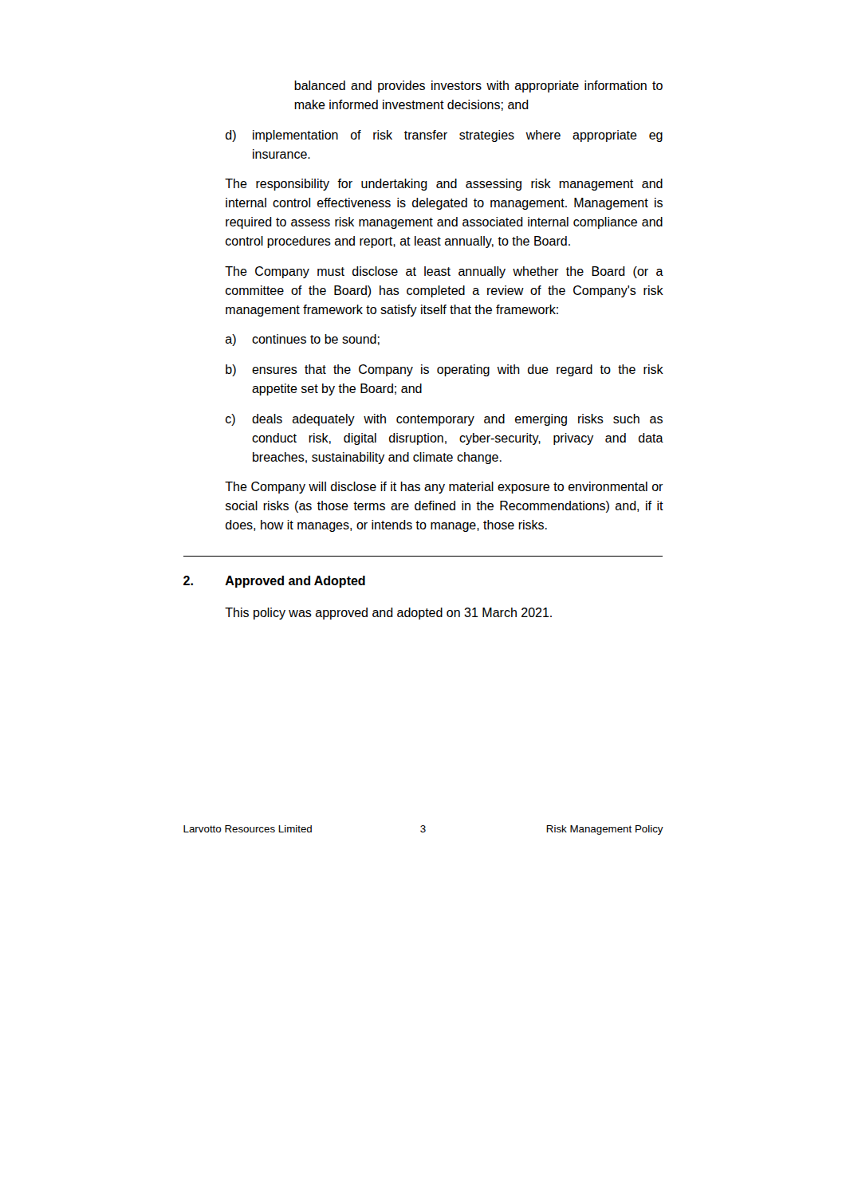balanced and provides investors with appropriate information to make informed investment decisions; and
d) implementation of risk transfer strategies where appropriate eg insurance.
The responsibility for undertaking and assessing risk management and internal control effectiveness is delegated to management. Management is required to assess risk management and associated internal compliance and control procedures and report, at least annually, to the Board.
The Company must disclose at least annually whether the Board (or a committee of the Board) has completed a review of the Company's risk management framework to satisfy itself that the framework:
a) continues to be sound;
b) ensures that the Company is operating with due regard to the risk appetite set by the Board; and
c) deals adequately with contemporary and emerging risks such as conduct risk, digital disruption, cyber-security, privacy and data breaches, sustainability and climate change.
The Company will disclose if it has any material exposure to environmental or social risks (as those terms are defined in the Recommendations) and, if it does, how it manages, or intends to manage, those risks.
2. Approved and Adopted
This policy was approved and adopted on 31 March 2021.
Larvotto Resources Limited
3
Risk Management Policy